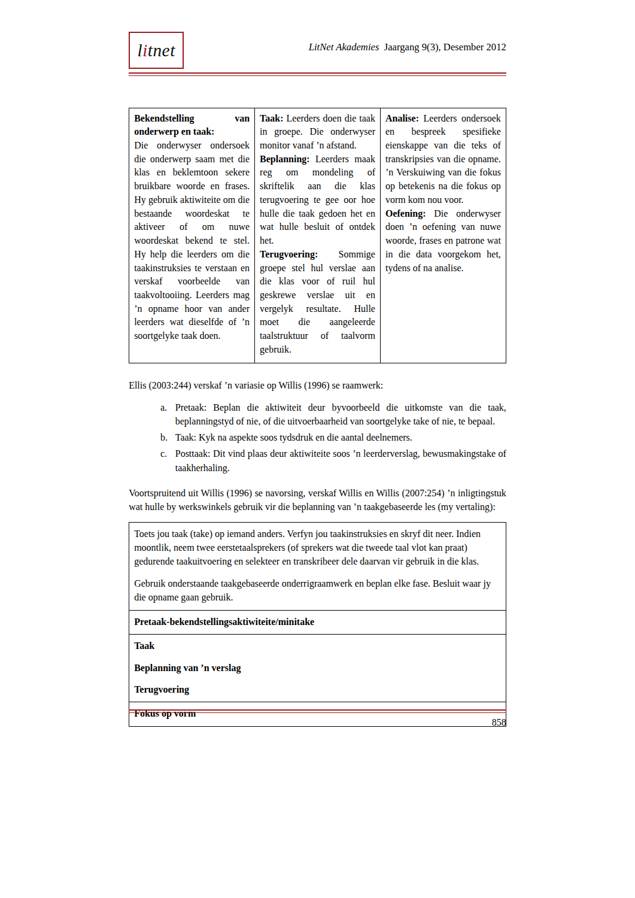litnet
LitNet Akademies Jaargang 9(3), Desember 2012
| Bekendstelling van onderwerp en taak: Die onderwyser ondersoek die onderwerp saam met die klas en beklemtoon sekere bruikbare woorde en frases. Hy gebruik aktiwiteite om die bestaande woordeskat te aktiveer of om nuwe woordeskat bekend te stel. Hy help die leerders om die taakinstruksies te verstaan en verskaf voorbeelde van taakvoltooiing. Leerders mag ’n opname hoor van ander leerders wat dieselfde of ’n soortgelyke taak doen. | Taak: Leerders doen die taak in groepe. Die onderwyser monitor vanaf ’n afstand. Beplanning: Leerders maak reg om mondeling of skriftelik aan die klas terugvoering te gee oor hoe hulle die taak gedoen het en wat hulle besluit of ontdek het. Terugvoering: Sommige groepe stel hul verslae aan die klas voor of ruil hul geskrewe verslae uit en vergelyk resultate. Hulle moet die aangeleerde taalstruktuur of taalvorm gebruik. | Analise: Leerders ondersoek en bespreek spesifieke eienskappe van die teks of transkripsies van die opname. ’n Verskuiwing van die fokus op betekenis na die fokus op vorm kom nou voor. Oefening: Die onderwyser doen ’n oefening van nuwe woorde, frases en patrone wat in die data voorgekom het, tydens of na analise. |
Ellis (2003:244) verskaf ’n variasie op Willis (1996) se raamwerk:
a. Pretaak: Beplan die aktiwiteit deur byvoorbeeld die uitkomste van die taak, beplanningstyd of nie, of die uitvoerbaarheid van soortgelyke take of nie, te bepaal.
b. Taak: Kyk na aspekte soos tydsdruk en die aantal deelnemers.
c. Posttaak: Dit vind plaas deur aktiwiteite soos ’n leerderverslag, bewusmakingstake of taakherhaling.
Voortspruitend uit Willis (1996) se navorsing, verskaf Willis en Willis (2007:254) ’n inligtingstuk wat hulle by werkswinkels gebruik vir die beplanning van ’n taakgebaseerde les (my vertaling):
| Toets jou taak (take) op iemand anders. Verfyn jou taakinstruksies en skryf dit neer. Indien moontlik, neem twee eerstetaalsprekers (of sprekers wat die tweede taal vlot kan praat) gedurende taakuitvoering en selekteer en transkribeer dele daarvan vir gebruik in die klas. Gebruik onderstaande taakgebaseerde onderrigraamwerk en beplan elke fase. Besluit waar jy die opname gaan gebruik. |
| Pretaak-bekendstellingsaktiwiteite/minitake |
| Taak Beplanning van ’n verslag Terugvoering |
| Fokus op vorm |
858